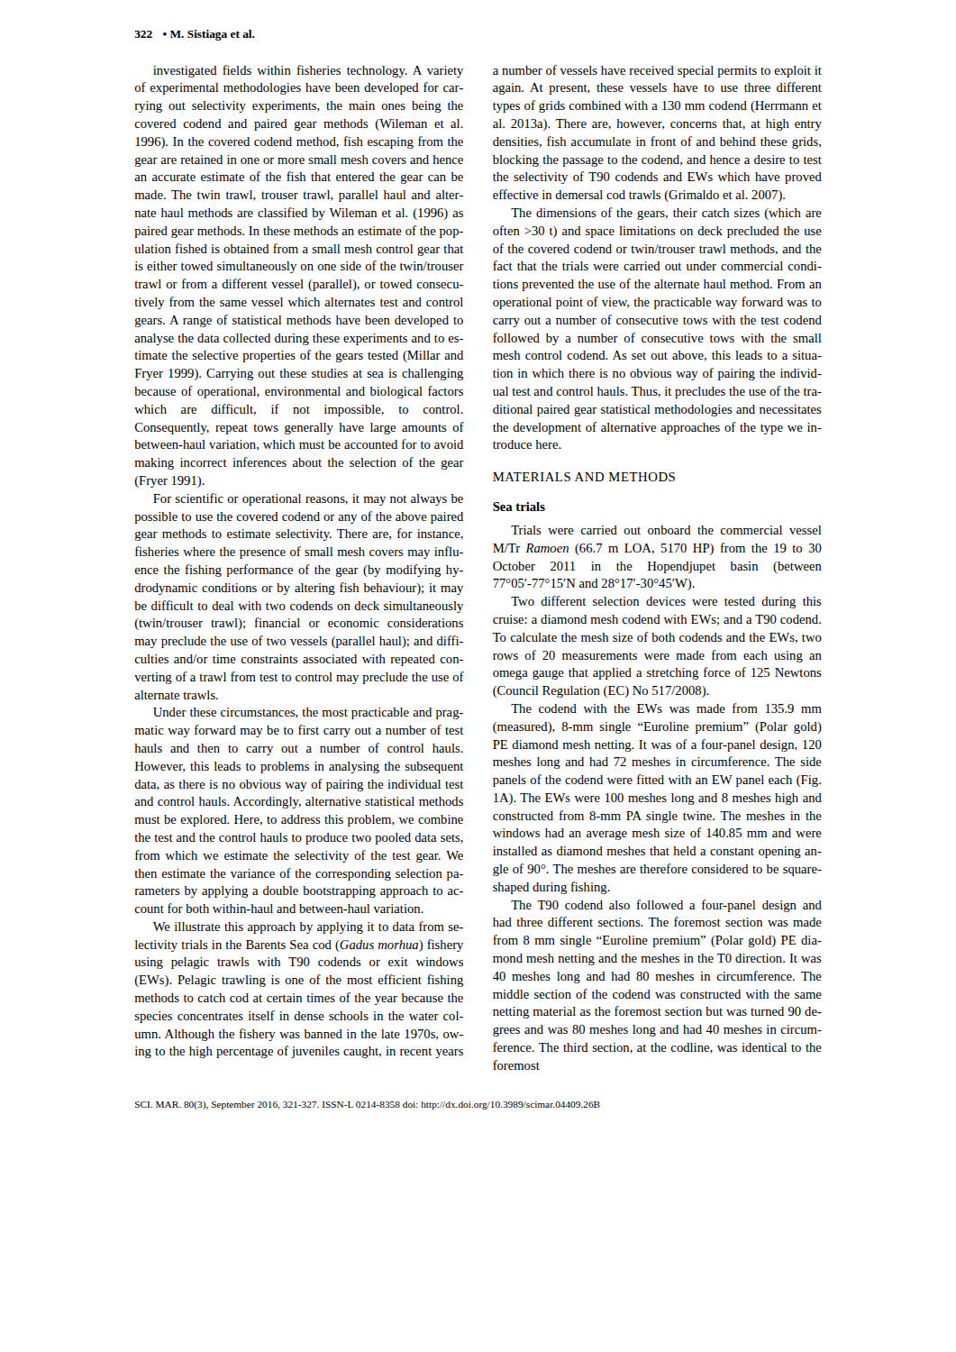322 • M. Sistiaga et al.
investigated fields within fisheries technology. A variety of experimental methodologies have been developed for carrying out selectivity experiments, the main ones being the covered codend and paired gear methods (Wileman et al. 1996). In the covered codend method, fish escaping from the gear are retained in one or more small mesh covers and hence an accurate estimate of the fish that entered the gear can be made. The twin trawl, trouser trawl, parallel haul and alternate haul methods are classified by Wileman et al. (1996) as paired gear methods. In these methods an estimate of the population fished is obtained from a small mesh control gear that is either towed simultaneously on one side of the twin/trouser trawl or from a different vessel (parallel), or towed consecutively from the same vessel which alternates test and control gears. A range of statistical methods have been developed to analyse the data collected during these experiments and to estimate the selective properties of the gears tested (Millar and Fryer 1999). Carrying out these studies at sea is challenging because of operational, environmental and biological factors which are difficult, if not impossible, to control. Consequently, repeat tows generally have large amounts of between-haul variation, which must be accounted for to avoid making incorrect inferences about the selection of the gear (Fryer 1991).
For scientific or operational reasons, it may not always be possible to use the covered codend or any of the above paired gear methods to estimate selectivity. There are, for instance, fisheries where the presence of small mesh covers may influence the fishing performance of the gear (by modifying hydrodynamic conditions or by altering fish behaviour); it may be difficult to deal with two codends on deck simultaneously (twin/trouser trawl); financial or economic considerations may preclude the use of two vessels (parallel haul); and difficulties and/or time constraints associated with repeated converting of a trawl from test to control may preclude the use of alternate trawls.
Under these circumstances, the most practicable and pragmatic way forward may be to first carry out a number of test hauls and then to carry out a number of control hauls. However, this leads to problems in analysing the subsequent data, as there is no obvious way of pairing the individual test and control hauls. Accordingly, alternative statistical methods must be explored. Here, to address this problem, we combine the test and the control hauls to produce two pooled data sets, from which we estimate the selectivity of the test gear. We then estimate the variance of the corresponding selection parameters by applying a double bootstrapping approach to account for both within-haul and between-haul variation.
We illustrate this approach by applying it to data from selectivity trials in the Barents Sea cod (Gadus morhua) fishery using pelagic trawls with T90 codends or exit windows (EWs). Pelagic trawling is one of the most efficient fishing methods to catch cod at certain times of the year because the species concentrates itself in dense schools in the water column. Although the fishery was banned in the late 1970s, owing to the high percentage of juveniles caught, in recent years a number of vessels have received special permits to exploit it again. At present, these vessels have to use three different types of grids combined with a 130 mm codend (Herrmann et al. 2013a). There are, however, concerns that, at high entry densities, fish accumulate in front of and behind these grids, blocking the passage to the codend, and hence a desire to test the selectivity of T90 codends and EWs which have proved effective in demersal cod trawls (Grimaldo et al. 2007).
The dimensions of the gears, their catch sizes (which are often >30 t) and space limitations on deck precluded the use of the covered codend or twin/trouser trawl methods, and the fact that the trials were carried out under commercial conditions prevented the use of the alternate haul method. From an operational point of view, the practicable way forward was to carry out a number of consecutive tows with the test codend followed by a number of consecutive tows with the small mesh control codend. As set out above, this leads to a situation in which there is no obvious way of pairing the individual test and control hauls. Thus, it precludes the use of the traditional paired gear statistical methodologies and necessitates the development of alternative approaches of the type we introduce here.
Materials and methods
Sea trials
Trials were carried out onboard the commercial vessel M/Tr Ramoen (66.7 m LOA, 5170 HP) from the 19 to 30 October 2011 in the Hopendjupet basin (between 77°05′-77°15′N and 28°17′-30°45′W).
Two different selection devices were tested during this cruise: a diamond mesh codend with EWs; and a T90 codend. To calculate the mesh size of both codends and the EWs, two rows of 20 measurements were made from each using an omega gauge that applied a stretching force of 125 Newtons (Council Regulation (EC) No 517/2008).
The codend with the EWs was made from 135.9 mm (measured), 8-mm single “Euroline premium” (Polar gold) PE diamond mesh netting. It was of a four-panel design, 120 meshes long and had 72 meshes in circumference. The side panels of the codend were fitted with an EW panel each (Fig. 1A). The EWs were 100 meshes long and 8 meshes high and constructed from 8-mm PA single twine. The meshes in the windows had an average mesh size of 140.85 mm and were installed as diamond meshes that held a constant opening angle of 90°. The meshes are therefore considered to be square-shaped during fishing.
The T90 codend also followed a four-panel design and had three different sections. The foremost section was made from 8 mm single “Euroline premium” (Polar gold) PE diamond mesh netting and the meshes in the T0 direction. It was 40 meshes long and had 80 meshes in circumference. The middle section of the codend was constructed with the same netting material as the foremost section but was turned 90 degrees and was 80 meshes long and had 40 meshes in circumference. The third section, at the codline, was identical to the foremost
SCI. MAR. 80(3), September 2016, 321-327. ISSN-L 0214-8358 doi: http://dx.doi.org/10.3989/scimar.04409.26B